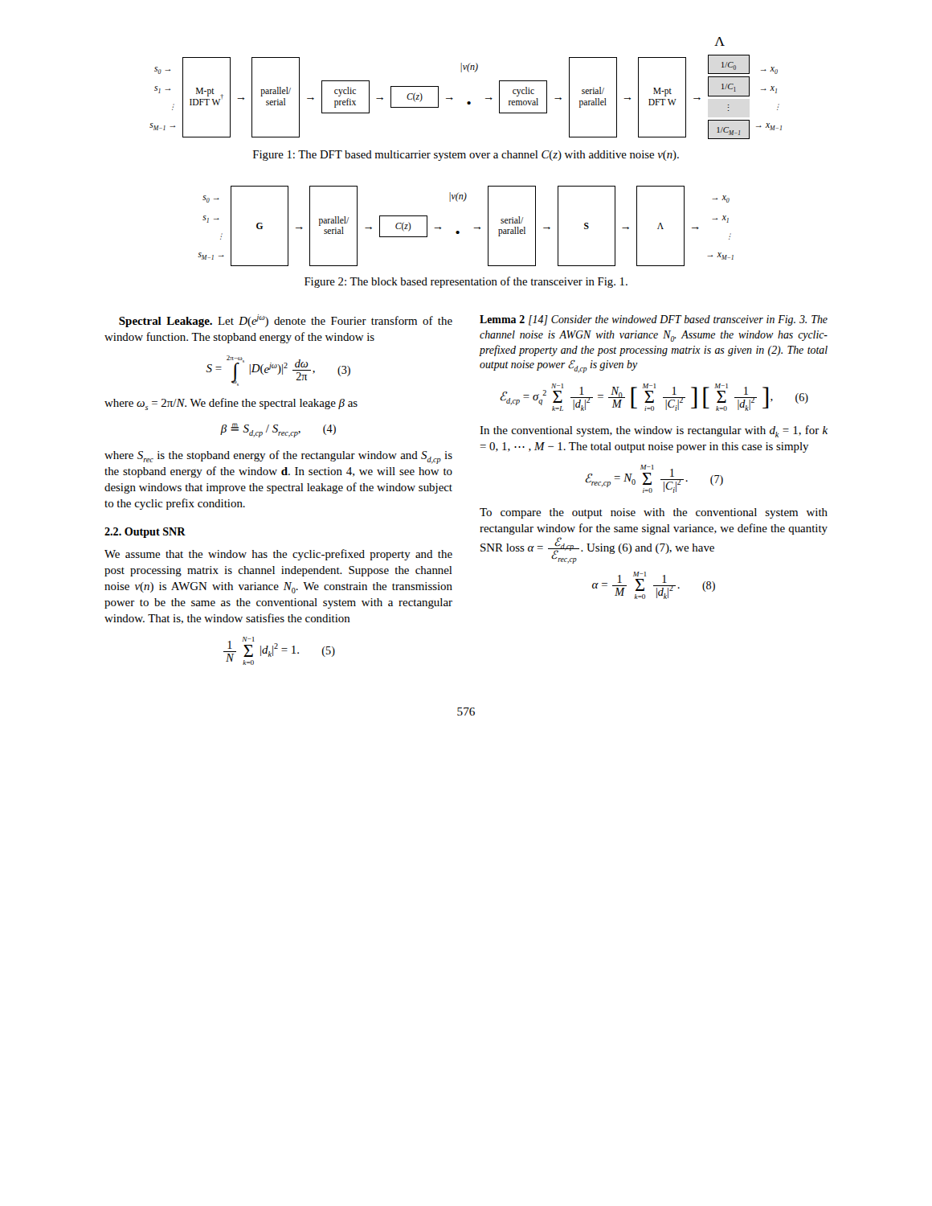Λ
s0 → s1 → ⋮ sM−1 →
M-pt
IDFT W†
→
parallel/
serial
→
cyclic
prefix
→
C(z)
→
|v(n) •
→
cyclic
removal
→
serial/
parallel
→
M-pt
DFT W
→
1/C0
1/C1
⋮
1/CM−1
→ x0 → x1 ⋮ → xM−1
Figure 1: The DFT based multicarrier system over a channel C(z) with additive noise ν(n).
s0 → s1 → ⋮ sM−1 →
G
→
parallel/
serial
→
C(z)
→
|v(n) •
→
serial/
parallel
→
S
→
Λ
→
→ x0 → x1 ⋮ → xM−1
Figure 2: The block based representation of the transceiver in Fig. 1.
Spectral Leakage. Let D(ejω) denote the Fourier transform of the window function. The stopband energy of the window is
S = 2π−ωs ∫ ωs |D(ejω)|2 dω 2π, (3)
where ωs = 2π/N. We define the spectral leakage β as
β ≞ Sd,cp / Srec,cp, (4)
where Srec is the stopband energy of the rectangular window and Sd,cp is the stopband energy of the window d. In section 4, we will see how to design windows that improve the spectral leakage of the window subject to the cyclic prefix condition.
2.2. Output SNR
We assume that the window has the cyclic-prefixed property and the post processing matrix is channel independent. Suppose the channel noise ν(n) is AWGN with variance N0. We constrain the transmission power to be the same as the conventional system with a rectangular window. That is, the window satisfies the condition
1 N N−1 Σ k=0 |dk|2 = 1. (5)
Lemma 2 [14] Consider the windowed DFT based transceiver in Fig. 3. The channel noise is AWGN with variance N0. Assume the window has cyclic-prefixed property and the post processing matrix is as given in (2). The total output noise power ℰd,cp is given by
ℰd,cp = σq2 N−1 Σ k=L 1|dk|2 = N0 M [ M−1 Σ i=0 1|Ci|2 ] [ M−1 Σ k=0 1|dk|2 ], (6)
In the conventional system, the window is rectangular with dk = 1, for k = 0, 1, ⋯ , M − 1. The total output noise power in this case is simply
ℰrec,cp = N0 M−1 Σ i=0 1|Ci|2. (7)
To compare the output noise with the conventional system with rectangular window for the same signal variance, we define the quantity SNR loss α = ℰd,cp ℰrec,cp. Using (6) and (7), we have
α = 1 M M−1 Σ k=0 1|dk|2. (8)
576